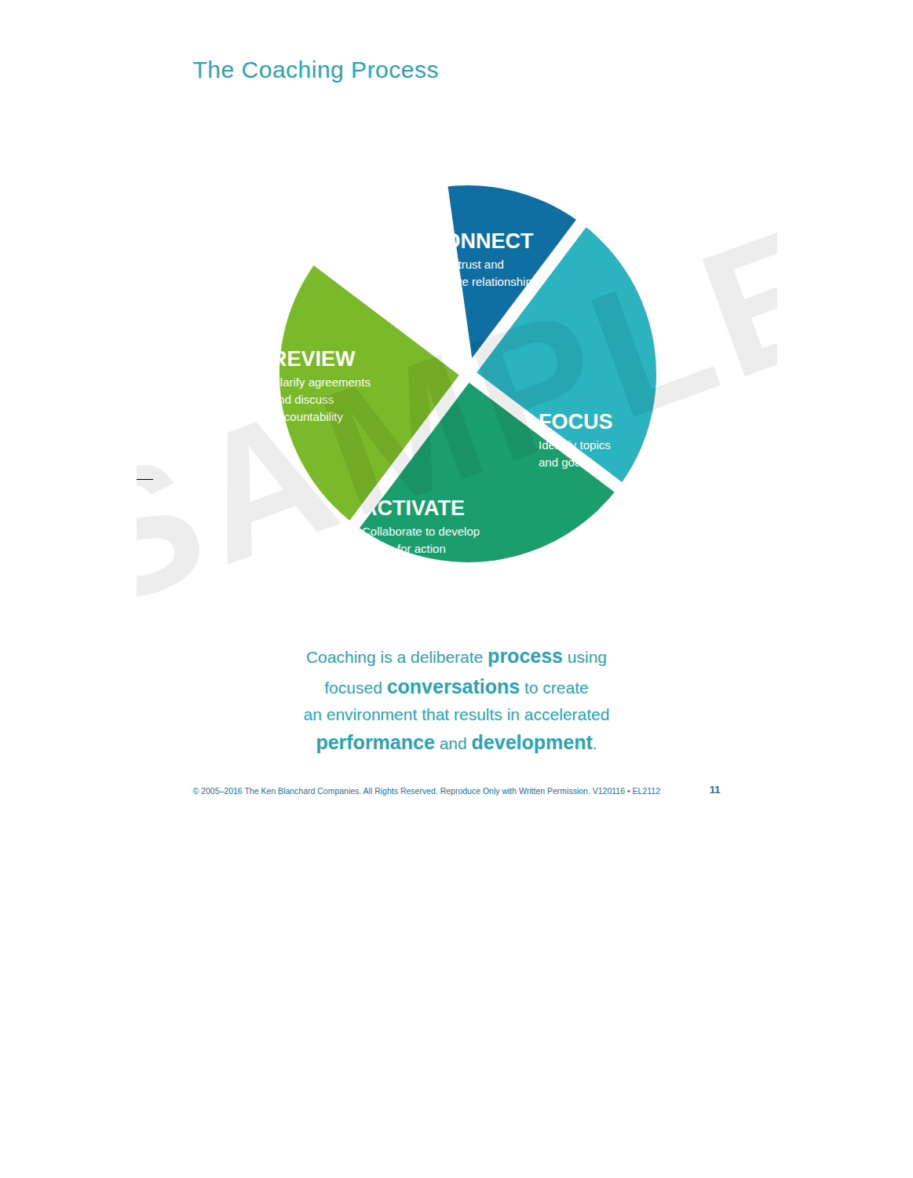SAMPLE
The Coaching Process
CONNECT Build trust and positive relationships FOCUS Identify topics and goals ACTIVATE Collaborate to develop a plan for action REVIEW Clarify agreements and discuss accountability
Coaching is a deliberate process using
focused conversations to create
an environment that results in accelerated
performance and development.
© 2005–2016 The Ken Blanchard Companies. All Rights Reserved. Reproduce Only with Written Permission. V120116 • EL2112 11